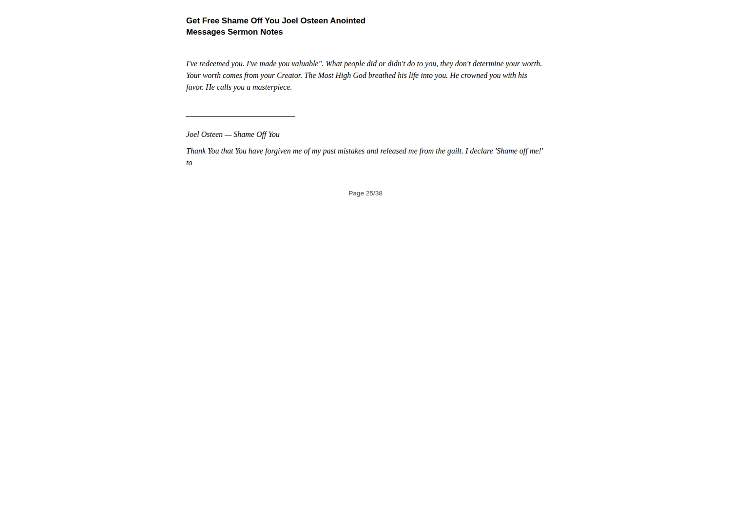Get Free Shame Off You Joel Osteen Anointed Messages Sermon Notes
I've redeemed you. I've made you valuable". What people did or didn't do to you, they don't determine your worth. Your worth comes from your Creator. The Most High God breathed his life into you. He crowned you with his favor. He calls you a masterpiece.
Joel Osteen — Shame Off You
Thank You that You have forgiven me of my past mistakes and released me from the guilt. I declare 'Shame off me!' to
Page 25/38